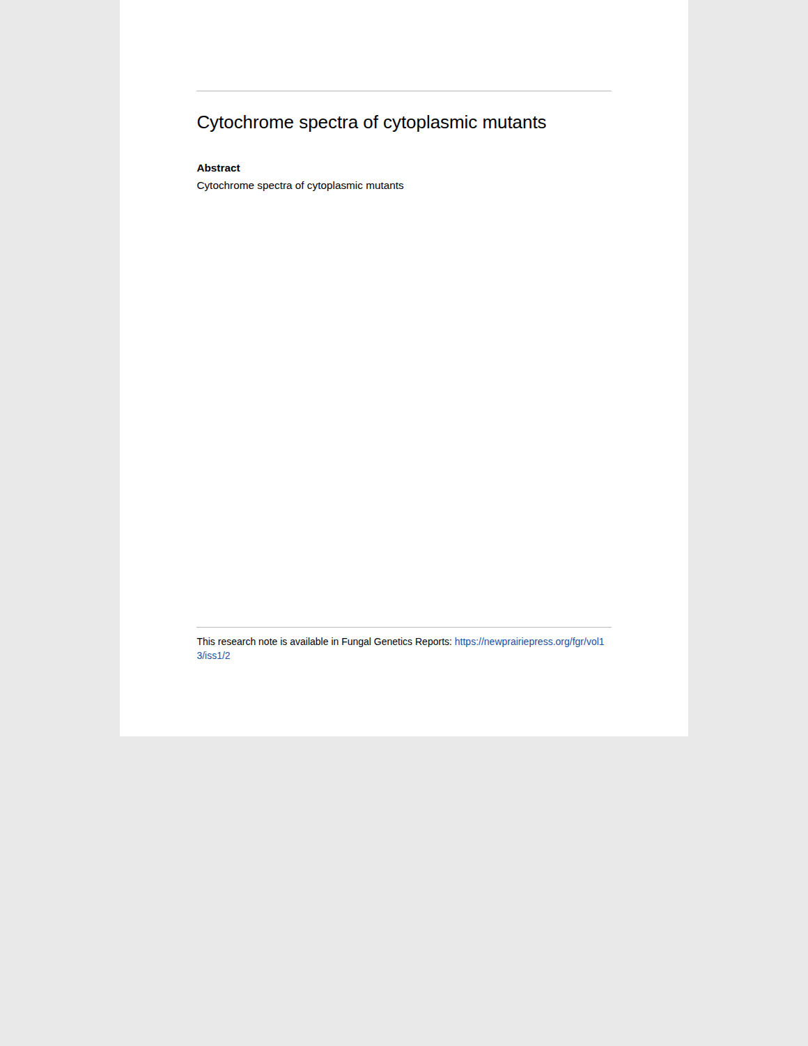Cytochrome spectra of cytoplasmic mutants
Abstract
Cytochrome spectra of cytoplasmic mutants
This research note is available in Fungal Genetics Reports: https://newprairiepress.org/fgr/vol13/iss1/2